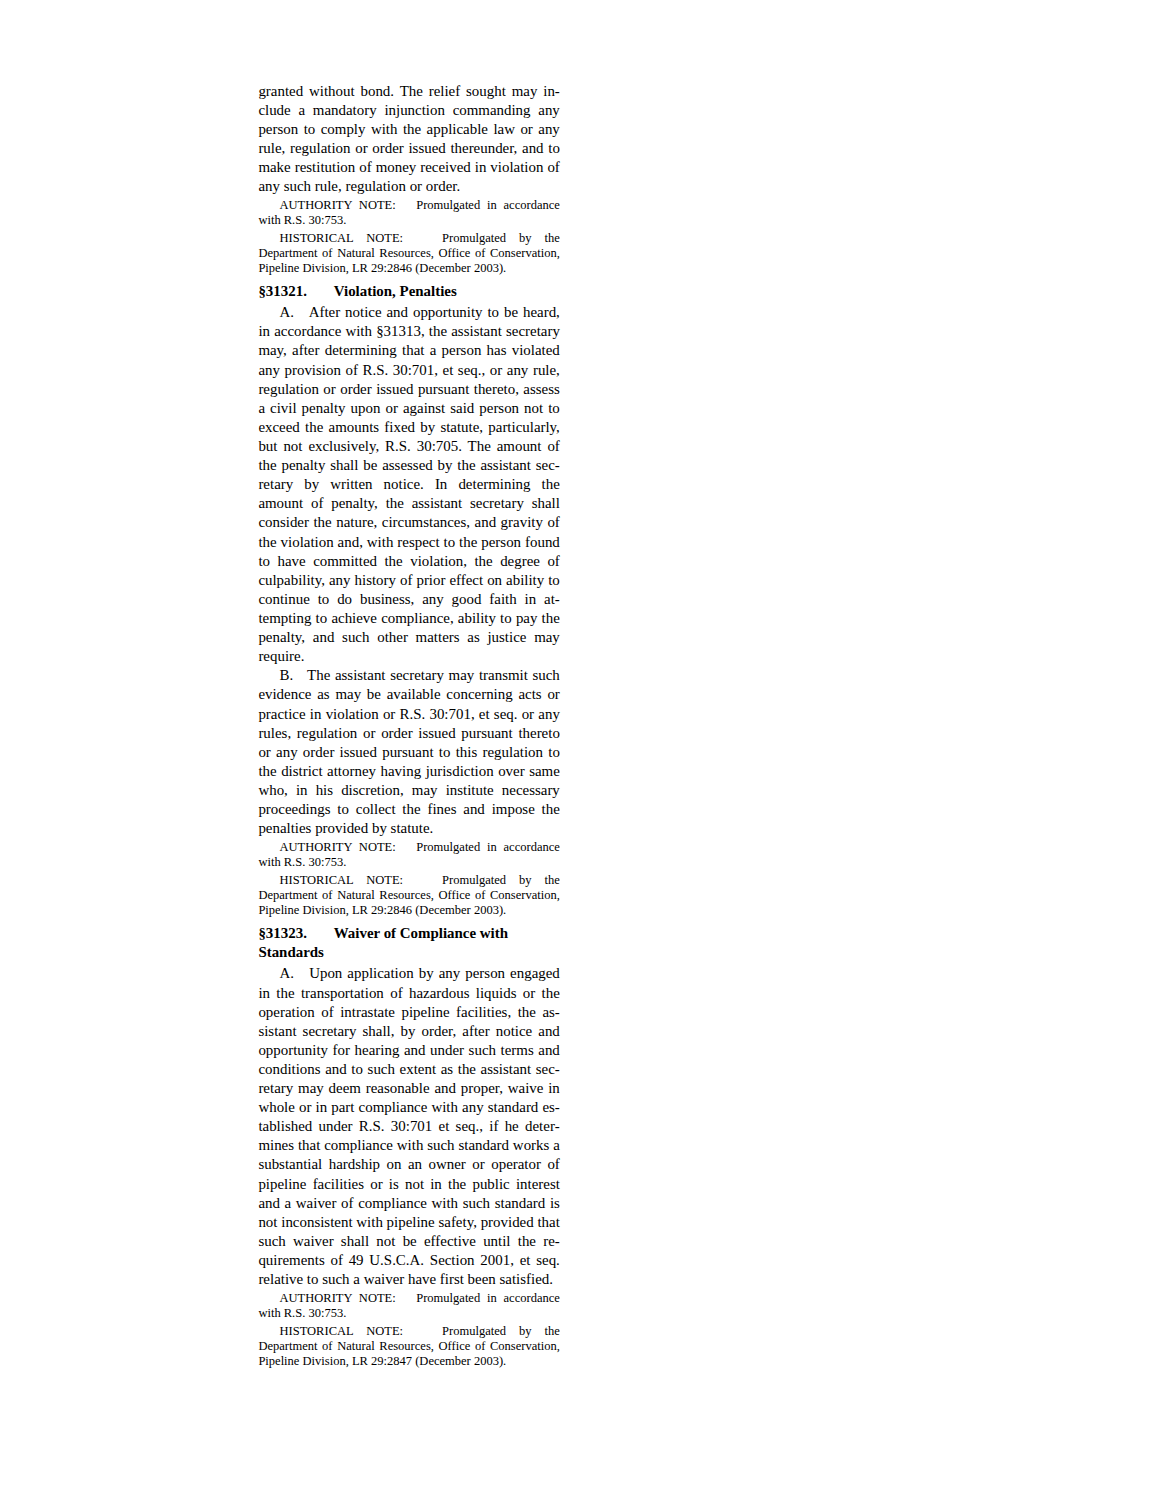granted without bond. The relief sought may include a mandatory injunction commanding any person to comply with the applicable law or any rule, regulation or order issued thereunder, and to make restitution of money received in violation of any such rule, regulation or order.
AUTHORITY NOTE: Promulgated in accordance with R.S. 30:753.
HISTORICAL NOTE: Promulgated by the Department of Natural Resources, Office of Conservation, Pipeline Division, LR 29:2846 (December 2003).
§31321. Violation, Penalties
A. After notice and opportunity to be heard, in accordance with §31313, the assistant secretary may, after determining that a person has violated any provision of R.S. 30:701, et seq., or any rule, regulation or order issued pursuant thereto, assess a civil penalty upon or against said person not to exceed the amounts fixed by statute, particularly, but not exclusively, R.S. 30:705. The amount of the penalty shall be assessed by the assistant secretary by written notice. In determining the amount of penalty, the assistant secretary shall consider the nature, circumstances, and gravity of the violation and, with respect to the person found to have committed the violation, the degree of culpability, any history of prior effect on ability to continue to do business, any good faith in attempting to achieve compliance, ability to pay the penalty, and such other matters as justice may require.
B. The assistant secretary may transmit such evidence as may be available concerning acts or practice in violation or R.S. 30:701, et seq. or any rules, regulation or order issued pursuant thereto or any order issued pursuant to this regulation to the district attorney having jurisdiction over same who, in his discretion, may institute necessary proceedings to collect the fines and impose the penalties provided by statute.
AUTHORITY NOTE: Promulgated in accordance with R.S. 30:753.
HISTORICAL NOTE: Promulgated by the Department of Natural Resources, Office of Conservation, Pipeline Division, LR 29:2846 (December 2003).
§31323. Waiver of Compliance with Standards
A. Upon application by any person engaged in the transportation of hazardous liquids or the operation of intrastate pipeline facilities, the assistant secretary shall, by order, after notice and opportunity for hearing and under such terms and conditions and to such extent as the assistant secretary may deem reasonable and proper, waive in whole or in part compliance with any standard established under R.S. 30:701 et seq., if he determines that compliance with such standard works a substantial hardship on an owner or operator of pipeline facilities or is not in the public interest and a waiver of compliance with such standard is not inconsistent with pipeline safety, provided that such waiver shall not be effective until the requirements of 49 U.S.C.A. Section 2001, et seq. relative to such a waiver have first been satisfied.
AUTHORITY NOTE: Promulgated in accordance with R.S. 30:753.
HISTORICAL NOTE: Promulgated by the Department of Natural Resources, Office of Conservation, Pipeline Division, LR 29:2847 (December 2003).